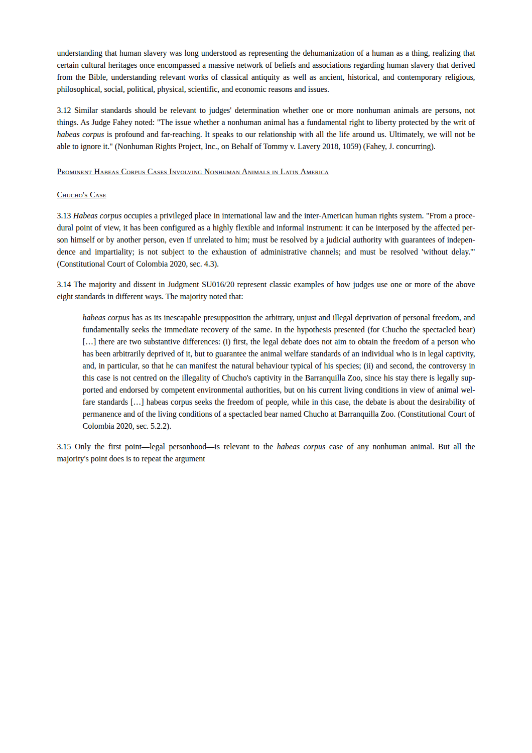understanding that human slavery was long understood as representing the dehumanization of a human as a thing, realizing that certain cultural heritages once encompassed a massive network of beliefs and associations regarding human slavery that derived from the Bible, understanding relevant works of classical antiquity as well as ancient, historical, and contemporary religious, philosophical, social, political, physical, scientific, and economic reasons and issues.
3.12 Similar standards should be relevant to judges' determination whether one or more nonhuman animals are persons, not things. As Judge Fahey noted: "The issue whether a nonhuman animal has a fundamental right to liberty protected by the writ of habeas corpus is profound and far-reaching. It speaks to our relationship with all the life around us. Ultimately, we will not be able to ignore it." (Nonhuman Rights Project, Inc., on Behalf of Tommy v. Lavery 2018, 1059) (Fahey, J. concurring).
Prominent Habeas Corpus Cases Involving Nonhuman Animals in Latin America
Chucho's Case
3.13 Habeas corpus occupies a privileged place in international law and the inter-American human rights system. "From a procedural point of view, it has been configured as a highly flexible and informal instrument: it can be interposed by the affected person himself or by another person, even if unrelated to him; must be resolved by a judicial authority with guarantees of independence and impartiality; is not subject to the exhaustion of administrative channels; and must be resolved 'without delay.'" (Constitutional Court of Colombia 2020, sec. 4.3).
3.14 The majority and dissent in Judgment SU016/20 represent classic examples of how judges use one or more of the above eight standards in different ways. The majority noted that:
habeas corpus has as its inescapable presupposition the arbitrary, unjust and illegal deprivation of personal freedom, and fundamentally seeks the immediate recovery of the same. In the hypothesis presented (for Chucho the spectacled bear) […] there are two substantive differences: (i) first, the legal debate does not aim to obtain the freedom of a person who has been arbitrarily deprived of it, but to guarantee the animal welfare standards of an individual who is in legal captivity, and, in particular, so that he can manifest the natural behaviour typical of his species; (ii) and second, the controversy in this case is not centred on the illegality of Chucho's captivity in the Barranquilla Zoo, since his stay there is legally supported and endorsed by competent environmental authorities, but on his current living conditions in view of animal welfare standards […] habeas corpus seeks the freedom of people, while in this case, the debate is about the desirability of permanence and of the living conditions of a spectacled bear named Chucho at Barranquilla Zoo. (Constitutional Court of Colombia 2020, sec. 5.2.2).
3.15 Only the first point—legal personhood—is relevant to the habeas corpus case of any nonhuman animal. But all the majority's point does is to repeat the argument